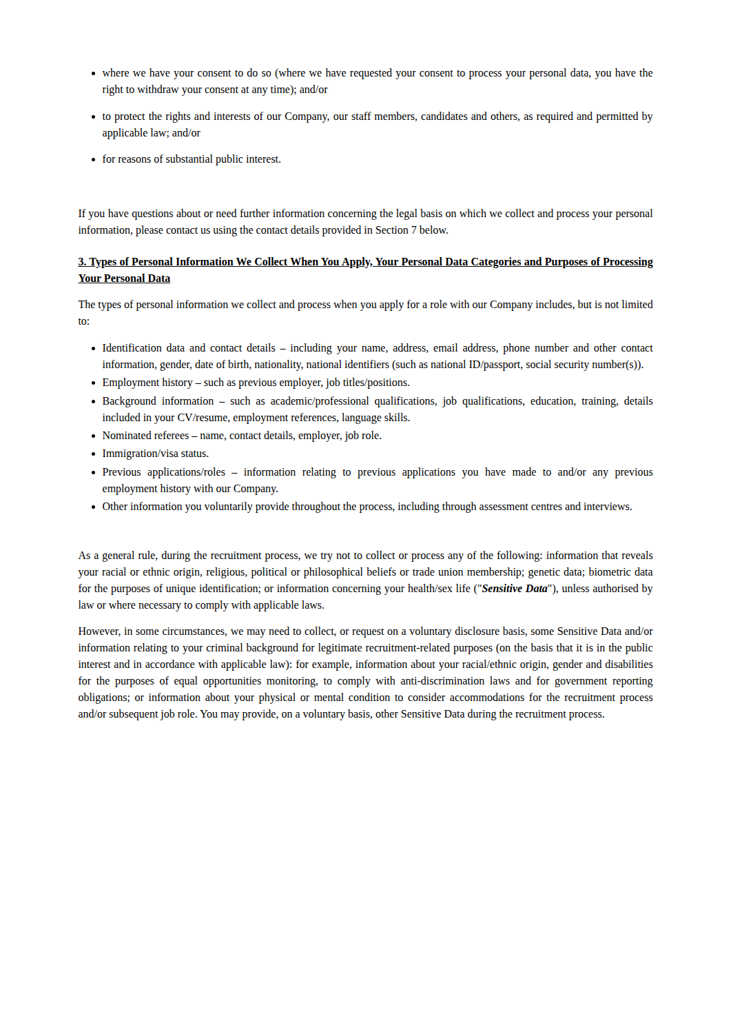where we have your consent to do so (where we have requested your consent to process your personal data, you have the right to withdraw your consent at any time); and/or
to protect the rights and interests of our Company, our staff members, candidates and others, as required and permitted by applicable law; and/or
for reasons of substantial public interest.
If you have questions about or need further information concerning the legal basis on which we collect and process your personal information, please contact us using the contact details provided in Section 7 below.
3. Types of Personal Information We Collect When You Apply, Your Personal Data Categories and Purposes of Processing Your Personal Data
The types of personal information we collect and process when you apply for a role with our Company includes, but is not limited to:
Identification data and contact details – including your name, address, email address, phone number and other contact information, gender, date of birth, nationality, national identifiers (such as national ID/passport, social security number(s)).
Employment history – such as previous employer, job titles/positions.
Background information – such as academic/professional qualifications, job qualifications, education, training, details included in your CV/resume, employment references, language skills.
Nominated referees – name, contact details, employer, job role.
Immigration/visa status.
Previous applications/roles – information relating to previous applications you have made to and/or any previous employment history with our Company.
Other information you voluntarily provide throughout the process, including through assessment centres and interviews.
As a general rule, during the recruitment process, we try not to collect or process any of the following: information that reveals your racial or ethnic origin, religious, political or philosophical beliefs or trade union membership; genetic data; biometric data for the purposes of unique identification; or information concerning your health/sex life ("Sensitive Data"), unless authorised by law or where necessary to comply with applicable laws.
However, in some circumstances, we may need to collect, or request on a voluntary disclosure basis, some Sensitive Data and/or information relating to your criminal background for legitimate recruitment-related purposes (on the basis that it is in the public interest and in accordance with applicable law): for example, information about your racial/ethnic origin, gender and disabilities for the purposes of equal opportunities monitoring, to comply with anti-discrimination laws and for government reporting obligations; or information about your physical or mental condition to consider accommodations for the recruitment process and/or subsequent job role. You may provide, on a voluntary basis, other Sensitive Data during the recruitment process.